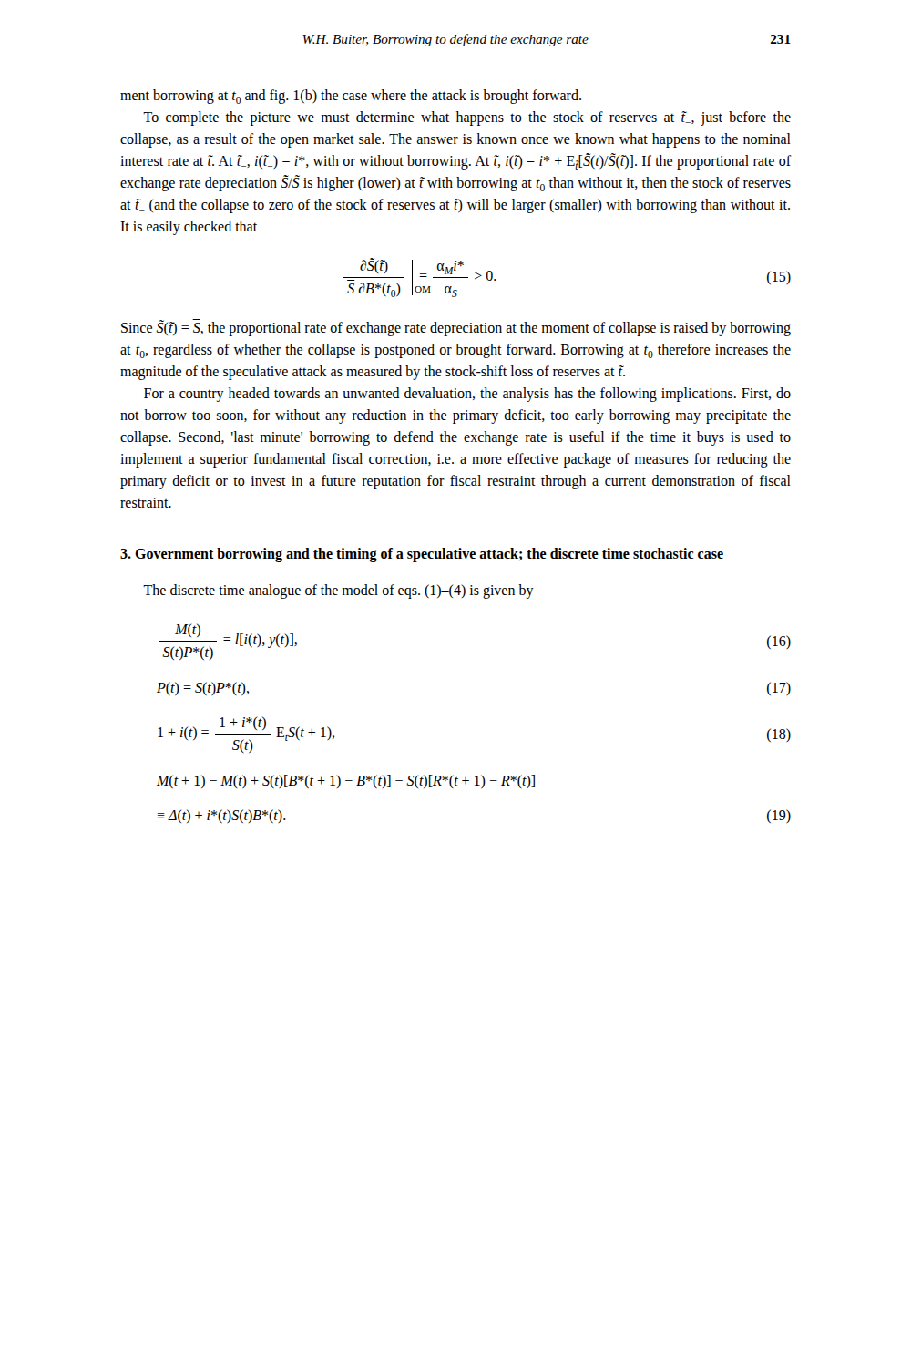W.H. Buiter, Borrowing to defend the exchange rate 231
ment borrowing at t0 and fig. 1(b) the case where the attack is brought forward.
To complete the picture we must determine what happens to the stock of reserves at t̃−, just before the collapse, as a result of the open market sale. The answer is known once we known what happens to the nominal interest rate at t̃. At t̃−, i(t̃−) = i*, with or without borrowing. At t̃, i(t̃) = i* + Et̃[S̃̇(t)/S̃(t̃)]. If the proportional rate of exchange rate depreciation S̃̇/S̃ is higher (lower) at t̃ with borrowing at t0 than without it, then the stock of reserves at t̃− (and the collapse to zero of the stock of reserves at t̃) will be larger (smaller) with borrowing than without it. It is easily checked that
∂S̃̇(t̃) S ∂B*(t0) OM = αMi* αS > 0.
(15)
Since S̃(t̃) = S, the proportional rate of exchange rate depreciation at the moment of collapse is raised by borrowing at t0, regardless of whether the collapse is postponed or brought forward. Borrowing at t0 therefore increases the magnitude of the speculative attack as measured by the stock-shift loss of reserves at t̃.
For a country headed towards an unwanted devaluation, the analysis has the following implications. First, do not borrow too soon, for without any reduction in the primary deficit, too early borrowing may precipitate the collapse. Second, 'last minute' borrowing to defend the exchange rate is useful if the time it buys is used to implement a superior fundamental fiscal correction, i.e. a more effective package of measures for reducing the primary deficit or to invest in a future reputation for fiscal restraint through a current demonstration of fiscal restraint.
3. Government borrowing and the timing of a speculative attack; the discrete time stochastic case
The discrete time analogue of the model of eqs. (1)–(4) is given by
M(t) S(t)P*(t) = l[i(t), y(t)],
(16)
P(t) = S(t)P*(t),
(17)
1 + i(t) = 1 + i*(t) S(t) EtS(t + 1),
(18)
M(t + 1) − M(t) + S(t)[B*(t + 1) − B*(t)] − S(t)[R*(t + 1) − R*(t)]
≡ Δ(t) + i*(t)S(t)B*(t).
(19)